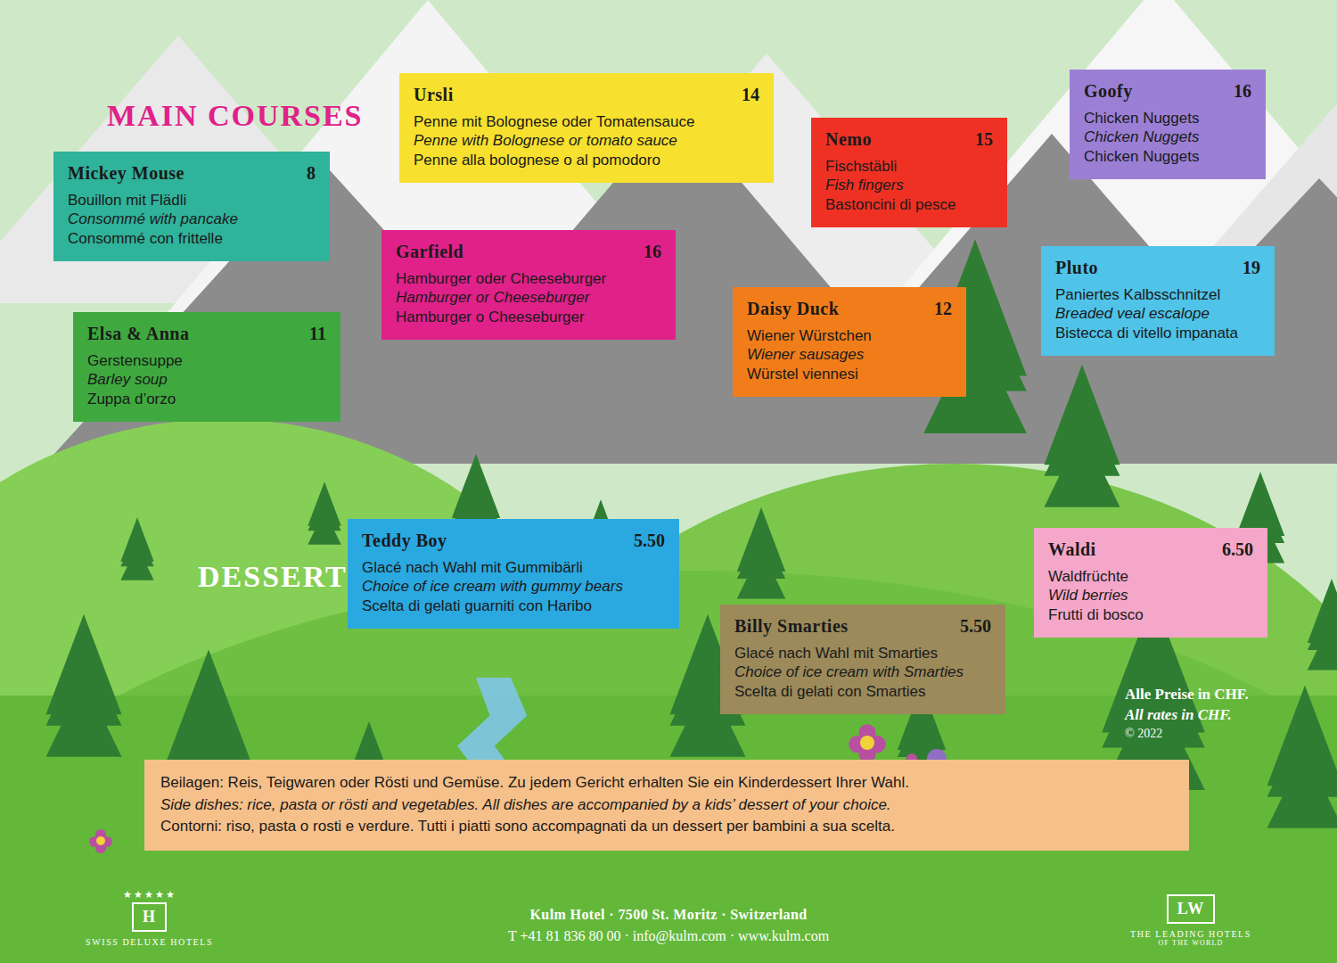Main Courses
Desserts
Mickey Mouse 8
Bouillon mit Flädli
Consommé with pancake
Consommé con frittelle
Elsa & Anna 11
Gerstensuppe
Barley soup
Zuppa d’orzo
Ursli 14
Penne mit Bolognese oder Tomatensauce
Penne with Bolognese or tomato sauce
Penne alla bolognese o al pomodoro
Garfield 16
Hamburger oder Cheeseburger
Hamburger or Cheeseburger
Hamburger o Cheeseburger
Nemo 15
Fischstäbli
Fish fingers
Bastoncini di pesce
Daisy Duck 12
Wiener Würstchen
Wiener sausages
Würstel viennesi
Goofy 16
Chicken Nuggets
Chicken Nuggets
Chicken Nuggets
Pluto 19
Paniertes Kalbsschnitzel
Breaded veal escalope
Bistecca di vitello impanata
Teddy Boy 5.50
Glacé nach Wahl mit Gummibärli
Choice of ice cream with gummy bears
Scelta di gelati guarniti con Haribo
Billy Smarties 5.50
Glacé nach Wahl mit Smarties
Choice of ice cream with Smarties
Scelta di gelati con Smarties
Waldi 6.50
Waldfrüchte
Wild berries
Frutti di bosco
Alle Preise in CHF.
All rates in CHF.
© 2022
Beilagen: Reis, Teigwaren oder Rösti und Gemüse. Zu jedem Gericht erhalten Sie ein Kinderdessert Ihrer Wahl.
Side dishes: rice, pasta or rösti and vegetables. All dishes are accompanied by a kids’ dessert of your choice.
Contorni: riso, pasta o rosti e verdure. Tutti i piatti sono accompagnati da un dessert per bambini a sua scelta.
★★★★★ H Swiss Deluxe Hotels
Kulm Hotel · 7500 St. Moritz · Switzerland
T +41 81 836 80 00 · info@kulm.com · www.kulm.com
LW The Leading Hotelsof the World